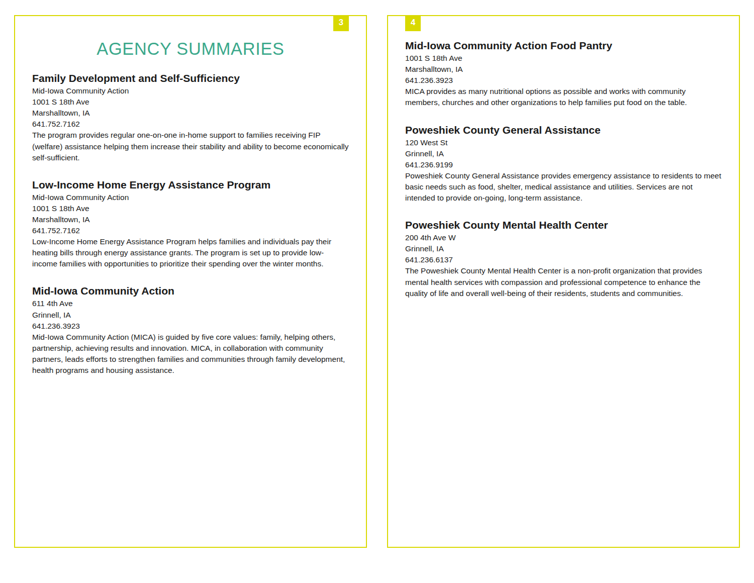3
AGENCY SUMMARIES
Family Development and Self-Sufficiency
Mid-Iowa Community Action
1001 S 18th Ave
Marshalltown, IA
641.752.7162
The program provides regular one-on-one in-home support to families receiving FIP (welfare) assistance helping them increase their stability and ability to become economically self-sufficient.
Low-Income Home Energy Assistance Program
Mid-Iowa Community Action
1001 S 18th Ave
Marshalltown, IA
641.752.7162
Low-Income Home Energy Assistance Program helps families and individuals pay their heating bills through energy assistance grants. The program is set up to provide low-income families with opportunities to prioritize their spending over the winter months.
Mid-Iowa Community Action
611 4th Ave
Grinnell, IA
641.236.3923
Mid-Iowa Community Action (MICA) is guided by five core values: family, helping others, partnership, achieving results and innovation. MICA, in collaboration with community partners, leads efforts to strengthen families and communities through family development, health programs and housing assistance.
4
Mid-Iowa Community Action Food Pantry
1001 S 18th Ave
Marshalltown, IA
641.236.3923
MICA provides as many nutritional options as possible and works with community members, churches and other organizations to help families put food on the table.
Poweshiek County General Assistance
120 West St
Grinnell, IA
641.236.9199
Poweshiek County General Assistance provides emergency assistance to residents to meet basic needs such as food, shelter, medical assistance and utilities. Services are not intended to provide on-going, long-term assistance.
Poweshiek County Mental Health Center
200 4th Ave W
Grinnell, IA
641.236.6137
The Poweshiek County Mental Health Center is a non-profit organization that provides mental health services with compassion and professional competence to enhance the quality of life and overall well-being of their residents, students and communities.